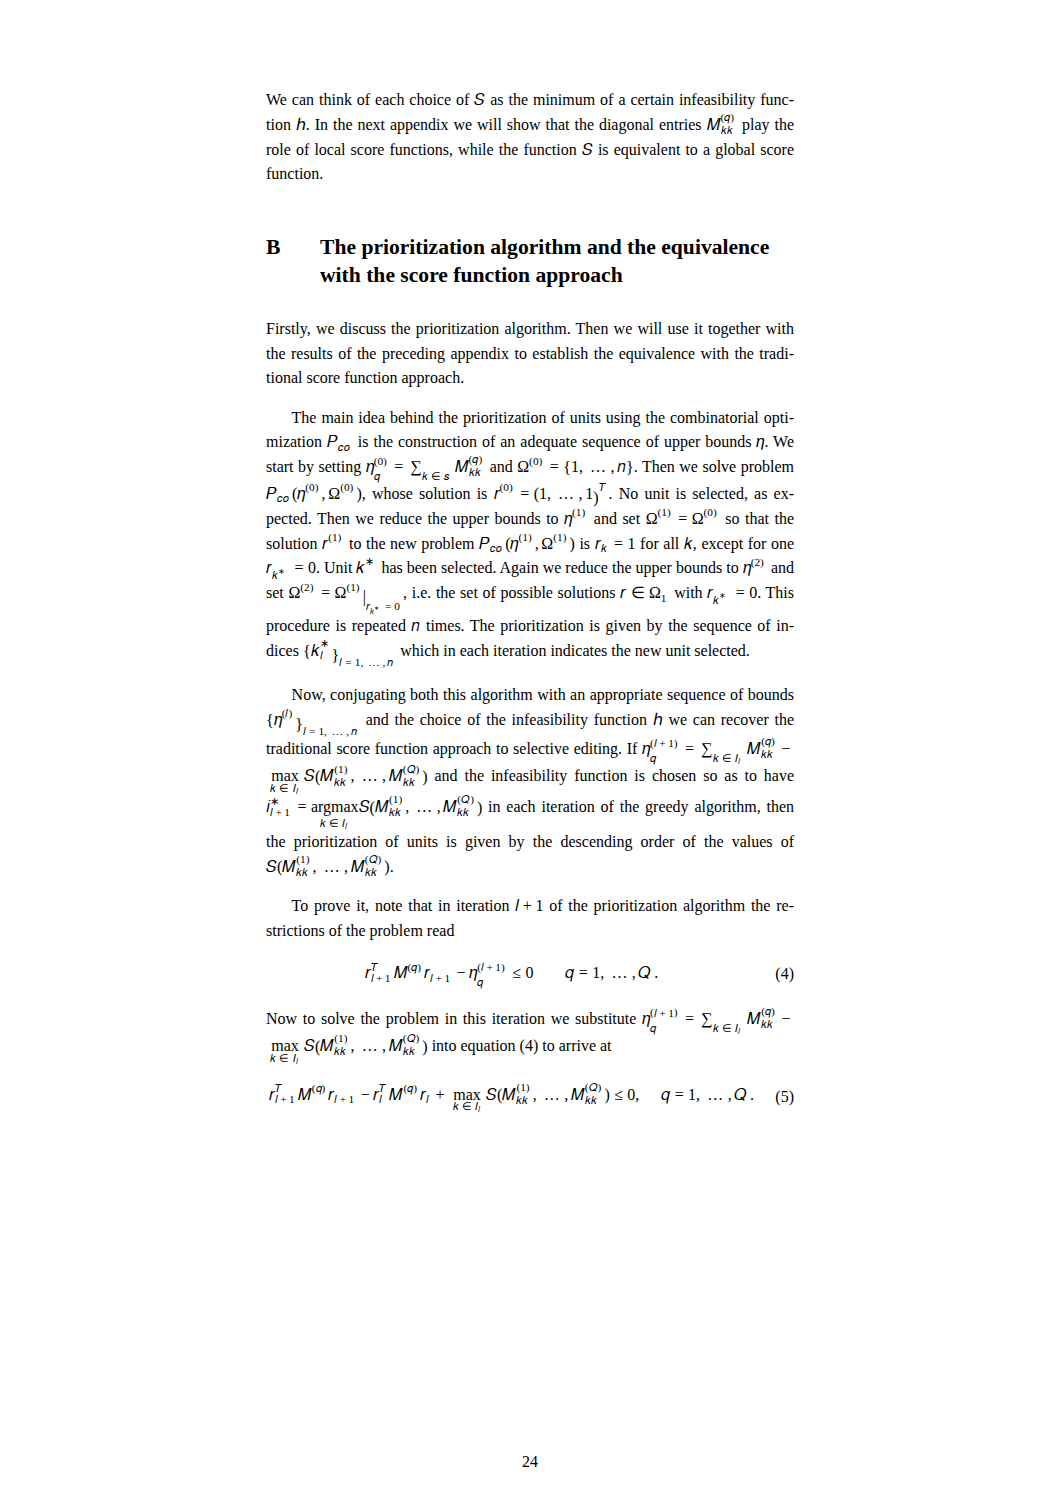We can think of each choice of S as the minimum of a certain infeasibility function h. In the next appendix we will show that the diagonal entries Mkk(q) play the role of local score functions, while the function S is equivalent to a global score function.
BThe prioritization algorithm and the equivalence with the score function approach
Firstly, we discuss the prioritization algorithm. Then we will use it together with the results of the preceding appendix to establish the equivalence with the traditional score function approach.
The main idea behind the prioritization of units using the combinatorial optimization Pco is the construction of an adequate sequence of upper bounds η. We start by setting ηq(0)=∑k∈sMkk(q) and Ω(0)={1,…,n}. Then we solve problem Pco(η(0),Ω(0)), whose solution is r(0)=(1,…,1)T. No unit is selected, as expected. Then we reduce the upper bounds to η(1) and set Ω(1)=Ω(0) so that the solution r(1) to the new problem Pco(η(1),Ω(1)) is rk=1 for all k, except for one rk∗=0. Unit k∗ has been selected. Again we reduce the upper bounds to η(2) and set Ω(2)=Ω(1)|rk∗=0, i.e. the set of possible solutions r∈Ω1 with rk∗=0. This procedure is repeated n times. The prioritization is given by the sequence of indices {kl∗}l=1,…,n which in each iteration indicates the new unit selected.
Now, conjugating both this algorithm with an appropriate sequence of bounds {η(l)}l=1,…,n and the choice of the infeasibility function h we can recover the traditional score function approach to selective editing. If ηq(l+1)=∑k∈IlMkk(q)− maxk∈IlS(Mkk(1),…,Mkk(Q)) and the infeasibility function is chosen so as to have il+1∗=argmaxk∈IlS(Mkk(1),…,Mkk(Q)) in each iteration of the greedy algorithm, then the prioritization of units is given by the descending order of the values of S(Mkk(1),…,Mkk(Q)).
To prove it, note that in iteration l+1 of the prioritization algorithm the restrictions of the problem read
rl+1T M(q) rl+1 − ηq(l+1) ≤0 q=1,…,Q.
(4)
Now to solve the problem in this iteration we substitute ηq(l+1)=∑k∈IlMkk(q)− maxk∈IlS(Mkk(1),…,Mkk(Q)) into equation (4) to arrive at
rl+1T M(q) rl+1 − rlT M(q) rl + maxk∈Il S (Mkk(1),…,Mkk(Q)) ≤0, q=1,…,Q.
(5)
24